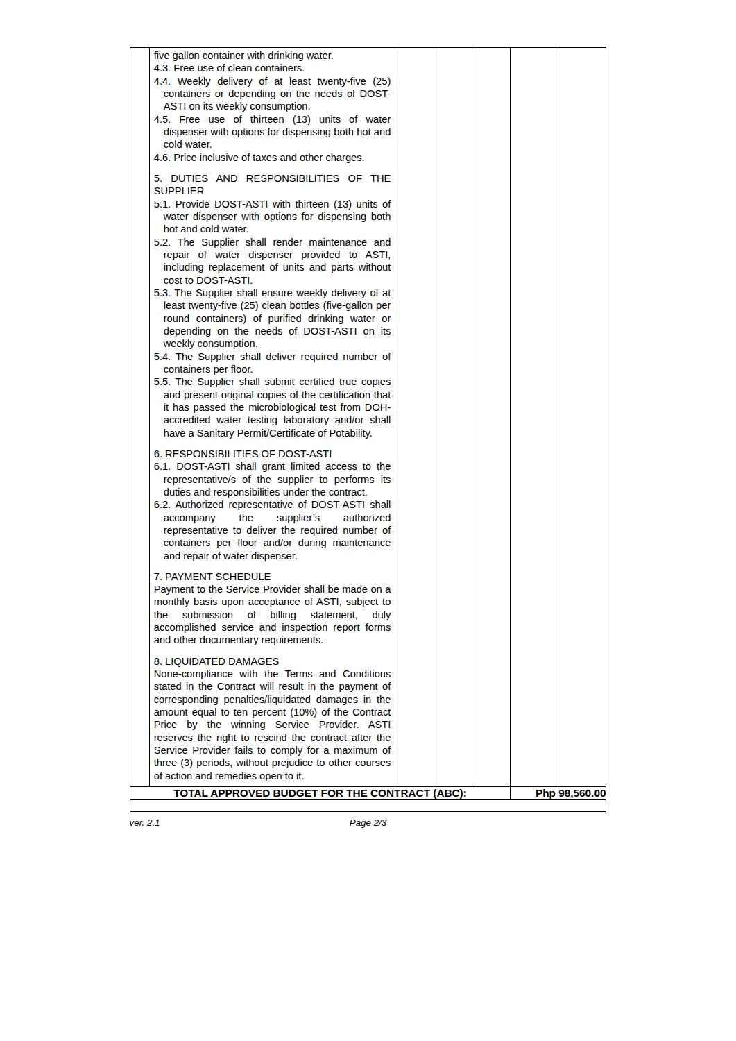| | five gallon container with drinking water. 4.3. Free use of clean containers. 4.4. Weekly delivery of at least twenty-five (25) containers or depending on the needs of DOST-ASTI on its weekly consumption. 4.5. Free use of thirteen (13) units of water dispenser with options for dispensing both hot and cold water. 4.6. Price inclusive of taxes and other charges. 5. DUTIES AND RESPONSIBILITIES OF THE SUPPLIER 5.1. Provide DOST-ASTI with thirteen (13) units of water dispenser with options for dispensing both hot and cold water. 5.2. The Supplier shall render maintenance and repair of water dispenser provided to ASTI, including replacement of units and parts without cost to DOST-ASTI. 5.3. The Supplier shall ensure weekly delivery of at least twenty-five (25) clean bottles (five-gallon per round containers) of purified drinking water or depending on the needs of DOST-ASTI on its weekly consumption. 5.4. The Supplier shall deliver required number of containers per floor. 5.5. The Supplier shall submit certified true copies and present original copies of the certification that it has passed the microbiological test from DOH-accredited water testing laboratory and/or shall have a Sanitary Permit/Certificate of Potability. 6. RESPONSIBILITIES OF DOST-ASTI 6.1. DOST-ASTI shall grant limited access to the representative/s of the supplier to performs its duties and responsibilities under the contract. 6.2. Authorized representative of DOST-ASTI shall accompany the supplier’s authorized representative to deliver the required number of containers per floor and/or during maintenance and repair of water dispenser. 7. PAYMENT SCHEDULE Payment to the Service Provider shall be made on a monthly basis upon acceptance of ASTI, subject to the submission of billing statement, duly accomplished service and inspection report forms and other documentary requirements. 8. LIQUIDATED DAMAGES None-compliance with the Terms and Conditions stated in the Contract will result in the payment of corresponding penalties/liquidated damages in the amount equal to ten percent (10%) of the Contract Price by the winning Service Provider. ASTI reserves the right to rescind the contract after the Service Provider fails to comply for a maximum of three (3) periods, without prejudice to other courses of action and remedies open to it. | | | | | |
| TOTAL APPROVED BUDGET FOR THE CONTRACT (ABC): | Php 98,560.00 |
ver. 2.1
Page 2/3